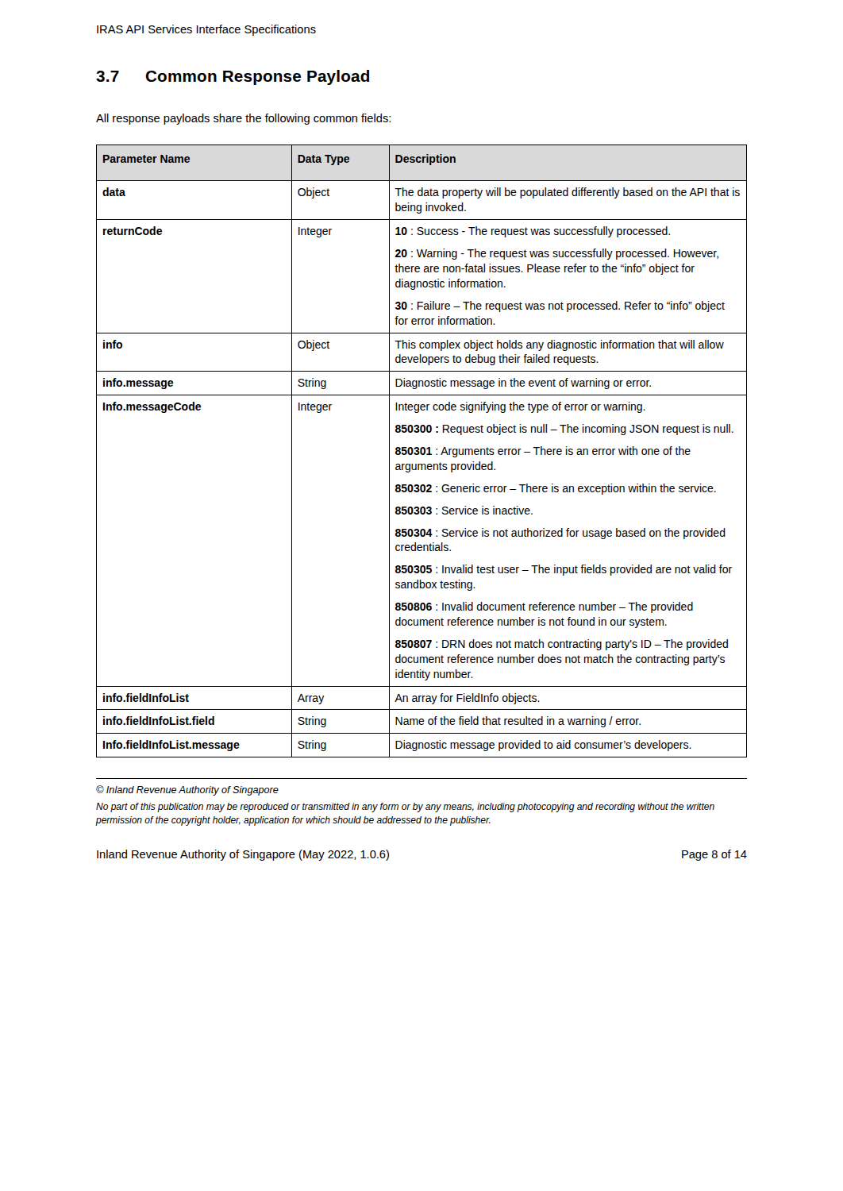IRAS API Services Interface Specifications
3.7 Common Response Payload
All response payloads share the following common fields:
| Parameter Name | Data Type | Description |
| --- | --- | --- |
| data | Object | The data property will be populated differently based on the API that is being invoked. |
| returnCode | Integer | 10 : Success - The request was successfully processed. 20 : Warning - The request was successfully processed. However, there are non-fatal issues. Please refer to the “info” object for diagnostic information. 30 : Failure – The request was not processed. Refer to “info” object for error information. |
| info | Object | This complex object holds any diagnostic information that will allow developers to debug their failed requests. |
| info.message | String | Diagnostic message in the event of warning or error. |
| Info.messageCode | Integer | Integer code signifying the type of error or warning. 850300 : Request object is null – The incoming JSON request is null. 850301 : Arguments error – There is an error with one of the arguments provided. 850302 : Generic error – There is an exception within the service. 850303 : Service is inactive. 850304 : Service is not authorized for usage based on the provided credentials. 850305 : Invalid test user – The input fields provided are not valid for sandbox testing. 850806 : Invalid document reference number – The provided document reference number is not found in our system. 850807 : DRN does not match contracting party's ID – The provided document reference number does not match the contracting party’s identity number. |
| info.fieldInfoList | Array | An array for FieldInfo objects. |
| info.fieldInfoList.field | String | Name of the field that resulted in a warning / error. |
| Info.fieldInfoList.message | String | Diagnostic message provided to aid consumer’s developers. |
© Inland Revenue Authority of Singapore
No part of this publication may be reproduced or transmitted in any form or by any means, including photocopying and recording without the written permission of the copyright holder, application for which should be addressed to the publisher.
Inland Revenue Authority of Singapore (May 2022, 1.0.6) Page 8 of 14